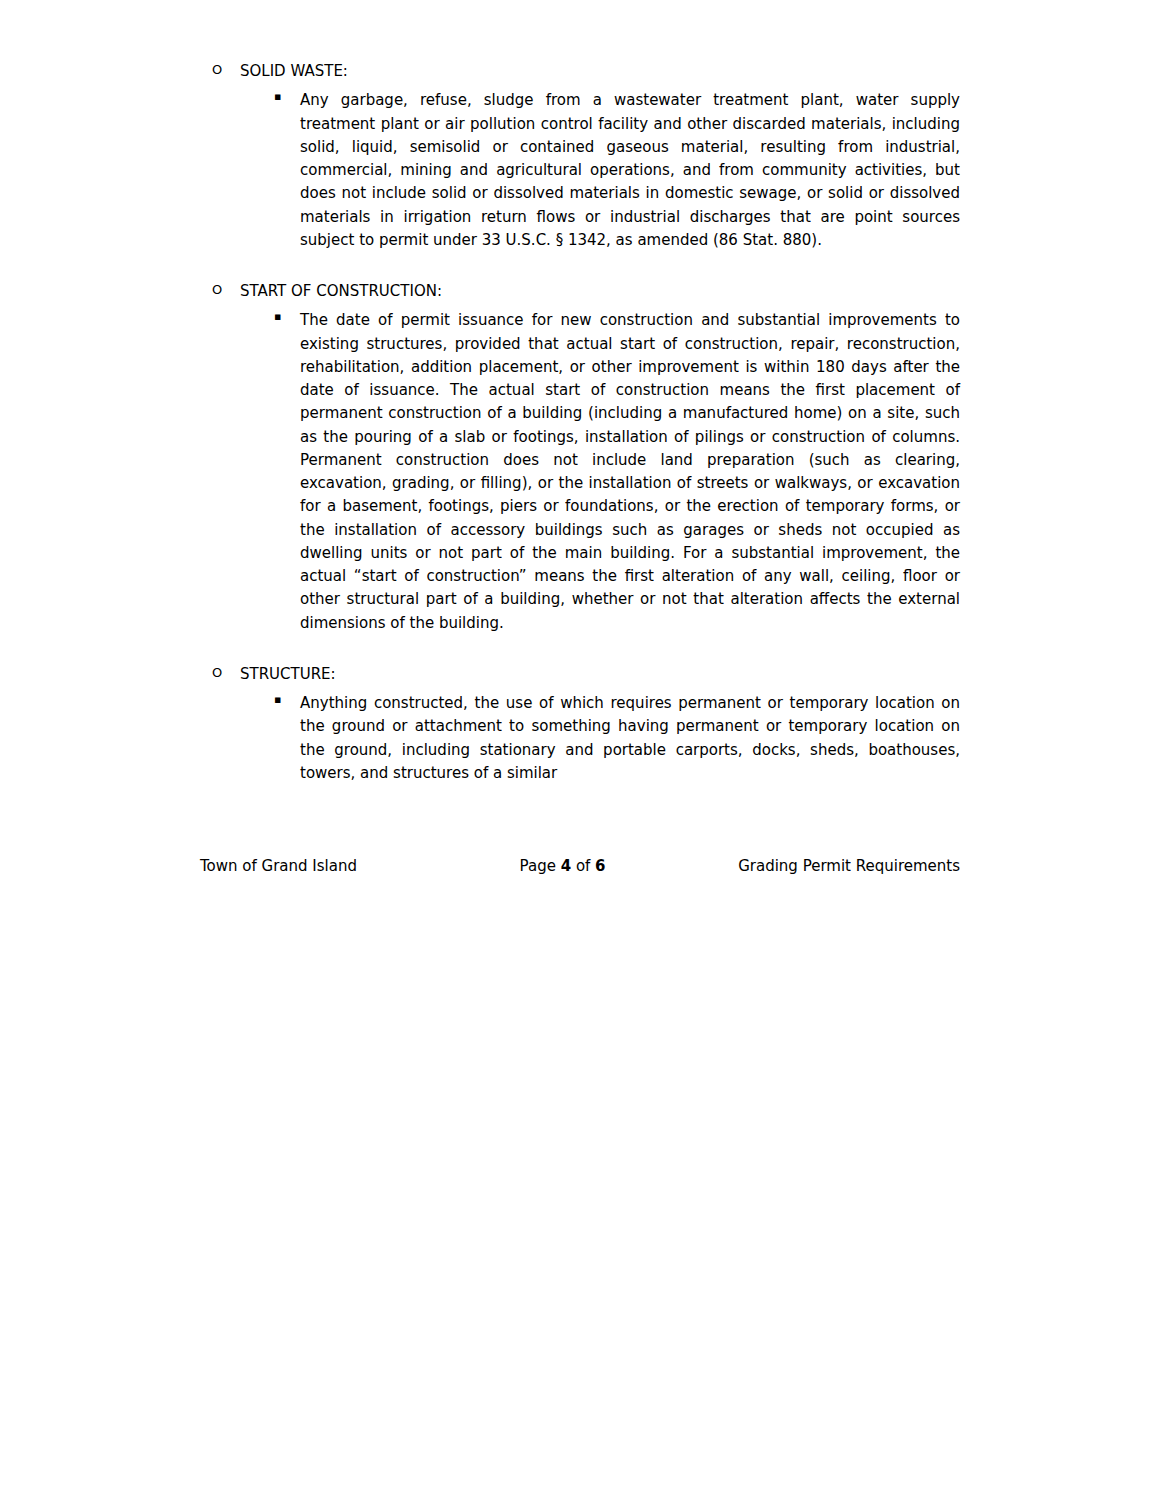Solid Waste:
Any garbage, refuse, sludge from a wastewater treatment plant, water supply treatment plant or air pollution control facility and other discarded materials, including solid, liquid, semisolid or contained gaseous material, resulting from industrial, commercial, mining and agricultural operations, and from community activities, but does not include solid or dissolved materials in domestic sewage, or solid or dissolved materials in irrigation return flows or industrial discharges that are point sources subject to permit under 33 U.S.C. § 1342, as amended (86 Stat. 880).
Start of Construction:
The date of permit issuance for new construction and substantial improvements to existing structures, provided that actual start of construction, repair, reconstruction, rehabilitation, addition placement, or other improvement is within 180 days after the date of issuance. The actual start of construction means the first placement of permanent construction of a building (including a manufactured home) on a site, such as the pouring of a slab or footings, installation of pilings or construction of columns. Permanent construction does not include land preparation (such as clearing, excavation, grading, or filling), or the installation of streets or walkways, or excavation for a basement, footings, piers or foundations, or the erection of temporary forms, or the installation of accessory buildings such as garages or sheds not occupied as dwelling units or not part of the main building. For a substantial improvement, the actual “start of construction” means the first alteration of any wall, ceiling, floor or other structural part of a building, whether or not that alteration affects the external dimensions of the building.
Structure:
Anything constructed, the use of which requires permanent or temporary location on the ground or attachment to something having permanent or temporary location on the ground, including stationary and portable carports, docks, sheds, boathouses, towers, and structures of a similar
Town of Grand Island
Page 4 of 6
Grading Permit Requirements